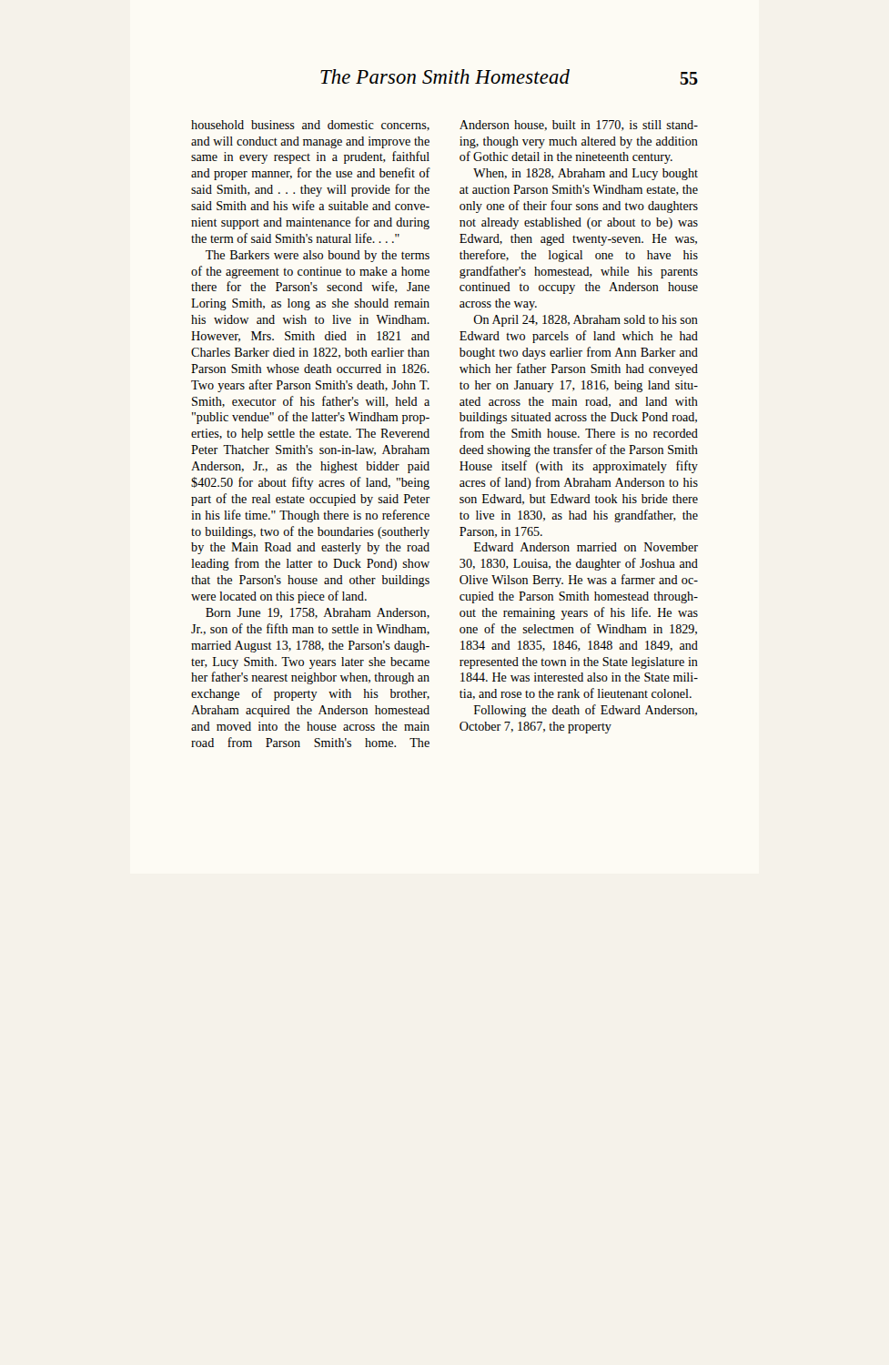The Parson Smith Homestead
55
household business and domestic concerns, and will conduct and manage and improve the same in every respect in a prudent, faithful and proper manner, for the use and benefit of said Smith, and . . . they will provide for the said Smith and his wife a suitable and convenient support and maintenance for and during the term of said Smith's natural life. . . ."
The Barkers were also bound by the terms of the agreement to continue to make a home there for the Parson's second wife, Jane Loring Smith, as long as she should remain his widow and wish to live in Windham. However, Mrs. Smith died in 1821 and Charles Barker died in 1822, both earlier than Parson Smith whose death occurred in 1826. Two years after Parson Smith's death, John T. Smith, executor of his father's will, held a "public vendue" of the latter's Windham properties, to help settle the estate. The Reverend Peter Thatcher Smith's son-in-law, Abraham Anderson, Jr., as the highest bidder paid $402.50 for about fifty acres of land, "being part of the real estate occupied by said Peter in his life time." Though there is no reference to buildings, two of the boundaries (southerly by the Main Road and easterly by the road leading from the latter to Duck Pond) show that the Parson's house and other buildings were located on this piece of land.
Born June 19, 1758, Abraham Anderson, Jr., son of the fifth man to settle in Windham, married August 13, 1788, the Parson's daughter, Lucy Smith. Two years later she became her father's nearest neighbor when, through an exchange of property with his brother, Abraham acquired the Anderson homestead and moved into the house across the main road from Parson Smith's home. The Anderson house, built in 1770, is still standing, though very much altered by the addition of Gothic detail in the nineteenth century.
When, in 1828, Abraham and Lucy bought at auction Parson Smith's Windham estate, the only one of their four sons and two daughters not already established (or about to be) was Edward, then aged twenty-seven. He was, therefore, the logical one to have his grandfather's homestead, while his parents continued to occupy the Anderson house across the way.
On April 24, 1828, Abraham sold to his son Edward two parcels of land which he had bought two days earlier from Ann Barker and which her father Parson Smith had conveyed to her on January 17, 1816, being land situated across the main road, and land with buildings situated across the Duck Pond road, from the Smith house. There is no recorded deed showing the transfer of the Parson Smith House itself (with its approximately fifty acres of land) from Abraham Anderson to his son Edward, but Edward took his bride there to live in 1830, as had his grandfather, the Parson, in 1765.
Edward Anderson married on November 30, 1830, Louisa, the daughter of Joshua and Olive Wilson Berry. He was a farmer and occupied the Parson Smith homestead throughout the remaining years of his life. He was one of the selectmen of Windham in 1829, 1834 and 1835, 1846, 1848 and 1849, and represented the town in the State legislature in 1844. He was interested also in the State militia, and rose to the rank of lieutenant colonel.
Following the death of Edward Anderson, October 7, 1867, the property